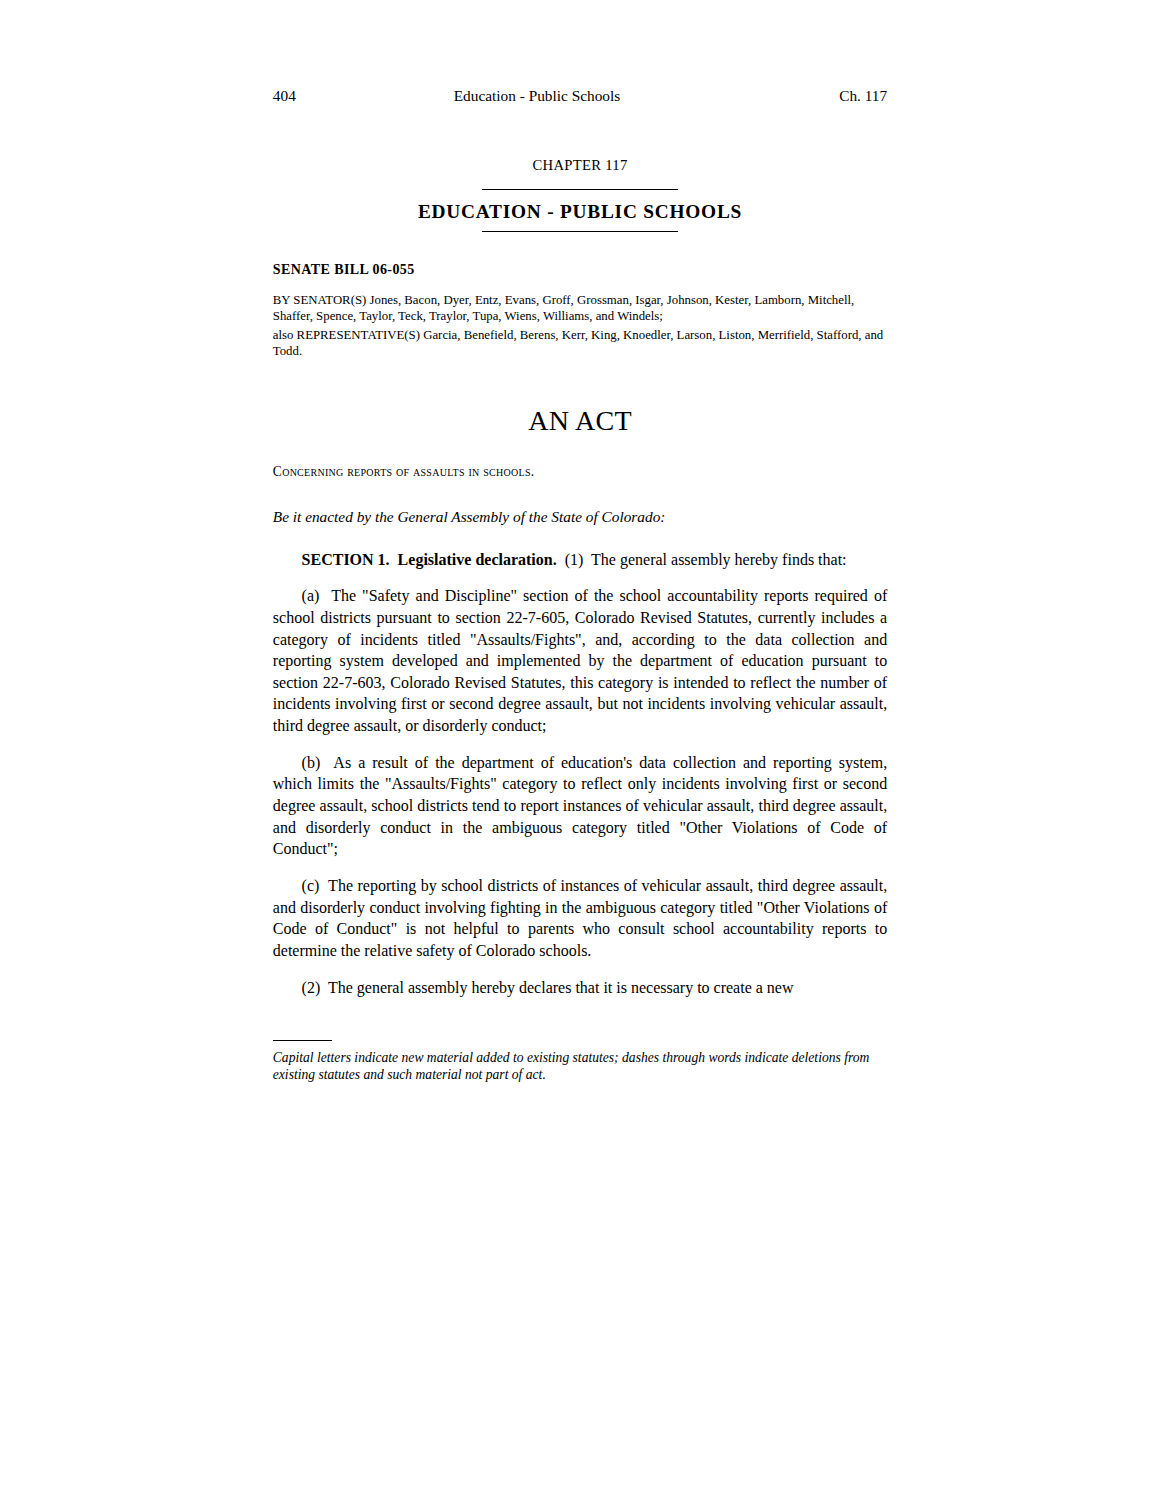404
Education - Public Schools
Ch. 117
CHAPTER 117
EDUCATION - PUBLIC SCHOOLS
SENATE BILL 06-055
BY SENATOR(S) Jones, Bacon, Dyer, Entz, Evans, Groff, Grossman, Isgar, Johnson, Kester, Lamborn, Mitchell, Shaffer, Spence, Taylor, Teck, Traylor, Tupa, Wiens, Williams, and Windels;
also REPRESENTATIVE(S) Garcia, Benefield, Berens, Kerr, King, Knoedler, Larson, Liston, Merrifield, Stafford, and Todd.
AN ACT
Concerning reports of assaults in schools.
Be it enacted by the General Assembly of the State of Colorado:
SECTION 1. Legislative declaration. (1) The general assembly hereby finds that:
(a) The "Safety and Discipline" section of the school accountability reports required of school districts pursuant to section 22-7-605, Colorado Revised Statutes, currently includes a category of incidents titled "Assaults/Fights", and, according to the data collection and reporting system developed and implemented by the department of education pursuant to section 22-7-603, Colorado Revised Statutes, this category is intended to reflect the number of incidents involving first or second degree assault, but not incidents involving vehicular assault, third degree assault, or disorderly conduct;
(b) As a result of the department of education's data collection and reporting system, which limits the "Assaults/Fights" category to reflect only incidents involving first or second degree assault, school districts tend to report instances of vehicular assault, third degree assault, and disorderly conduct in the ambiguous category titled "Other Violations of Code of Conduct";
(c) The reporting by school districts of instances of vehicular assault, third degree assault, and disorderly conduct involving fighting in the ambiguous category titled "Other Violations of Code of Conduct" is not helpful to parents who consult school accountability reports to determine the relative safety of Colorado schools.
(2) The general assembly hereby declares that it is necessary to create a new
Capital letters indicate new material added to existing statutes; dashes through words indicate deletions from existing statutes and such material not part of act.